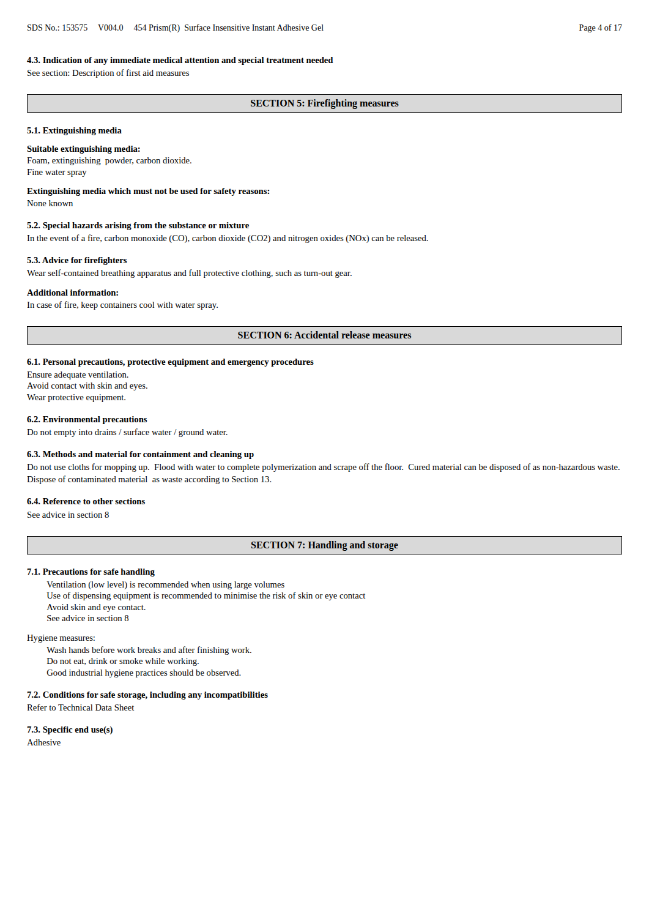SDS No.: 153575 V004.0454 Prism(R) Surface Insensitive Instant Adhesive Gel
Page 4 of 17
4.3. Indication of any immediate medical attention and special treatment needed
See section: Description of first aid measures
SECTION 5: Firefighting measures
5.1. Extinguishing media
Suitable extinguishing media:
Foam, extinguishing powder, carbon dioxide.
Fine water spray
Extinguishing media which must not be used for safety reasons:
None known
5.2. Special hazards arising from the substance or mixture
In the event of a fire, carbon monoxide (CO), carbon dioxide (CO2) and nitrogen oxides (NOx) can be released.
5.3. Advice for firefighters
Wear self-contained breathing apparatus and full protective clothing, such as turn-out gear.
Additional information:
In case of fire, keep containers cool with water spray.
SECTION 6: Accidental release measures
6.1. Personal precautions, protective equipment and emergency procedures
Ensure adequate ventilation.
Avoid contact with skin and eyes.
Wear protective equipment.
6.2. Environmental precautions
Do not empty into drains / surface water / ground water.
6.3. Methods and material for containment and cleaning up
Do not use cloths for mopping up. Flood with water to complete polymerization and scrape off the floor. Cured material can be disposed of as non-hazardous waste.
Dispose of contaminated material as waste according to Section 13.
6.4. Reference to other sections
See advice in section 8
SECTION 7: Handling and storage
7.1. Precautions for safe handling
Ventilation (low level) is recommended when using large volumes
Use of dispensing equipment is recommended to minimise the risk of skin or eye contact
Avoid skin and eye contact.
See advice in section 8
Hygiene measures:
Wash hands before work breaks and after finishing work.
Do not eat, drink or smoke while working.
Good industrial hygiene practices should be observed.
7.2. Conditions for safe storage, including any incompatibilities
Refer to Technical Data Sheet
7.3. Specific end use(s)
Adhesive